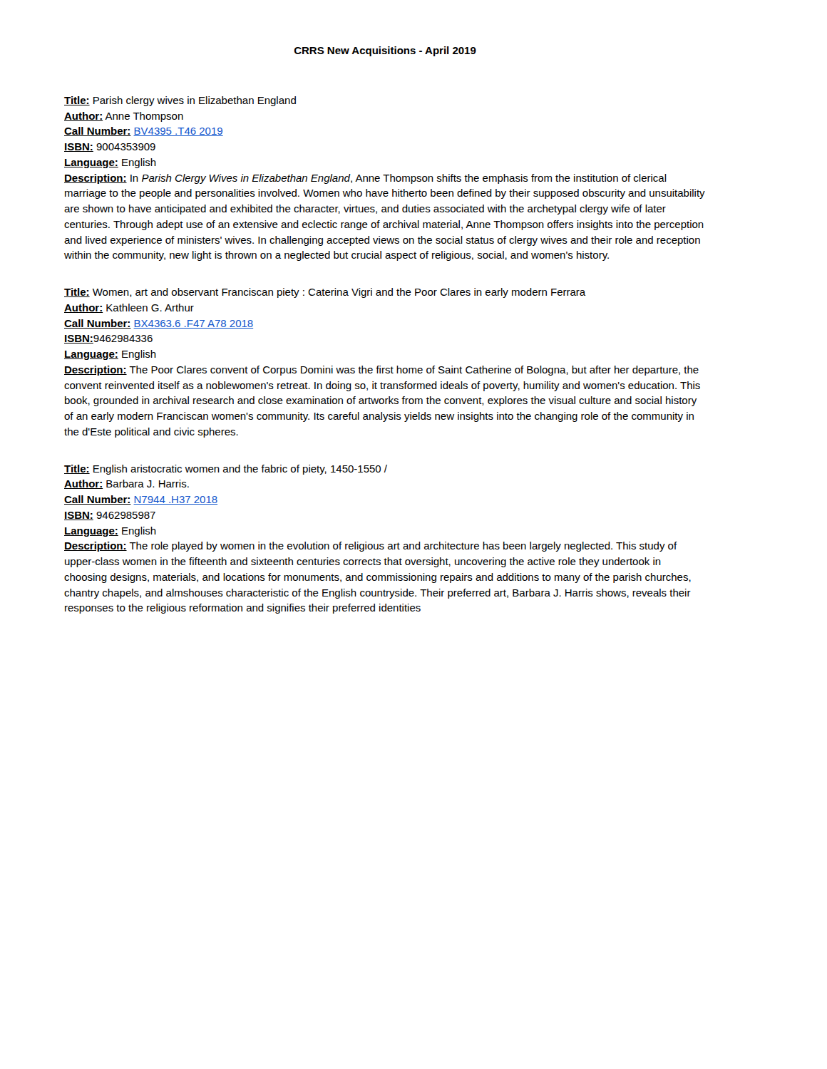CRRS New Acquisitions - April 2019
Title: Parish clergy wives in Elizabethan England
Author: Anne Thompson
Call Number: BV4395 .T46 2019
ISBN: 9004353909
Language: English
Description: In Parish Clergy Wives in Elizabethan England, Anne Thompson shifts the emphasis from the institution of clerical marriage to the people and personalities involved. Women who have hitherto been defined by their supposed obscurity and unsuitability are shown to have anticipated and exhibited the character, virtues, and duties associated with the archetypal clergy wife of later centuries. Through adept use of an extensive and eclectic range of archival material, Anne Thompson offers insights into the perception and lived experience of ministers' wives. In challenging accepted views on the social status of clergy wives and their role and reception within the community, new light is thrown on a neglected but crucial aspect of religious, social, and women's history.
Title: Women, art and observant Franciscan piety : Caterina Vigri and the Poor Clares in early modern Ferrara
Author: Kathleen G. Arthur
Call Number: BX4363.6 .F47 A78 2018
ISBN: 9462984336
Language: English
Description: The Poor Clares convent of Corpus Domini was the first home of Saint Catherine of Bologna, but after her departure, the convent reinvented itself as a noblewomen's retreat. In doing so, it transformed ideals of poverty, humility and women's education. This book, grounded in archival research and close examination of artworks from the convent, explores the visual culture and social history of an early modern Franciscan women's community. Its careful analysis yields new insights into the changing role of the community in the d'Este political and civic spheres.
Title: English aristocratic women and the fabric of piety, 1450-1550 /
Author: Barbara J. Harris.
Call Number: N7944 .H37 2018
ISBN: 9462985987
Language: English
Description: The role played by women in the evolution of religious art and architecture has been largely neglected. This study of upper-class women in the fifteenth and sixteenth centuries corrects that oversight, uncovering the active role they undertook in choosing designs, materials, and locations for monuments, and commissioning repairs and additions to many of the parish churches, chantry chapels, and almshouses characteristic of the English countryside. Their preferred art, Barbara J. Harris shows, reveals their responses to the religious reformation and signifies their preferred identities